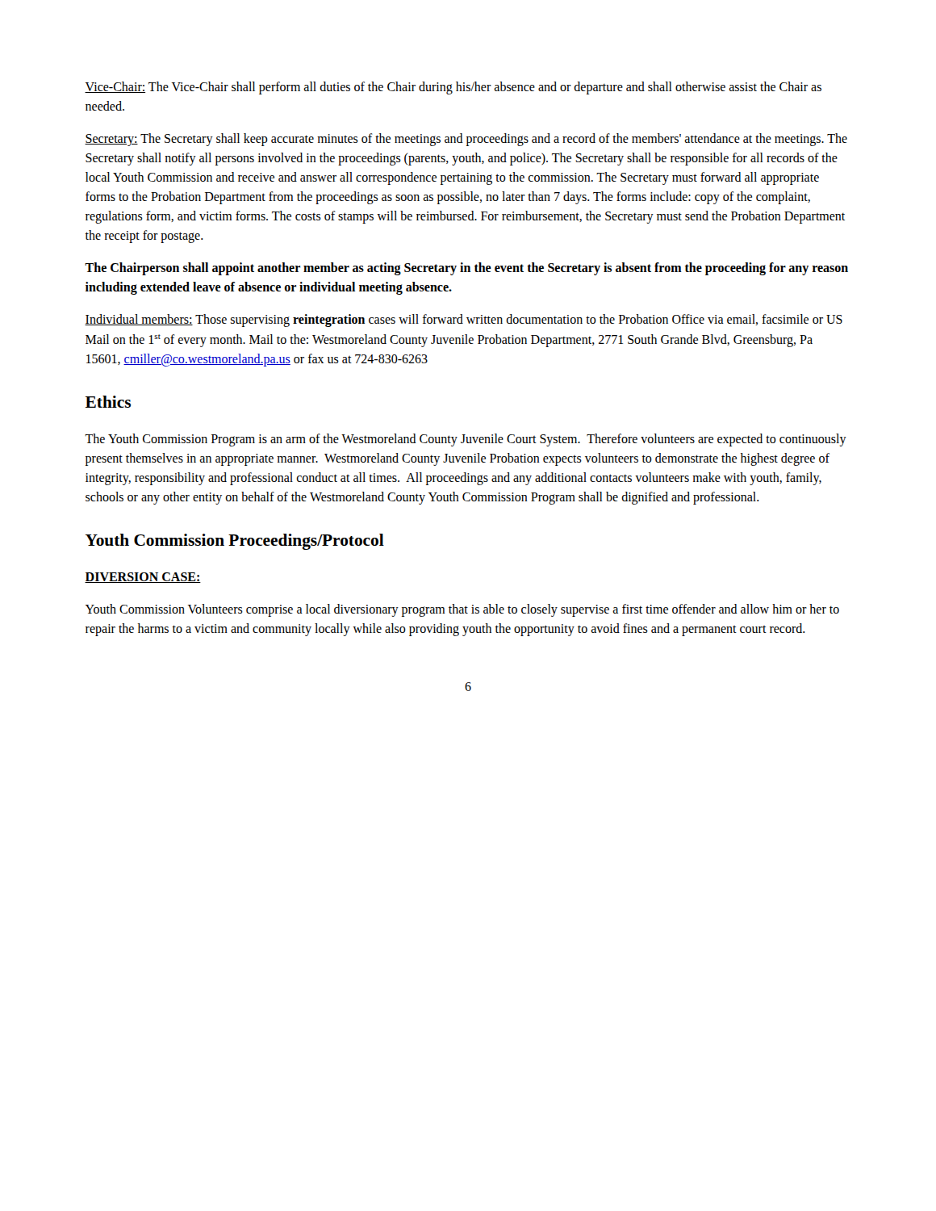Vice-Chair: The Vice-Chair shall perform all duties of the Chair during his/her absence and or departure and shall otherwise assist the Chair as needed.
Secretary: The Secretary shall keep accurate minutes of the meetings and proceedings and a record of the members' attendance at the meetings. The Secretary shall notify all persons involved in the proceedings (parents, youth, and police). The Secretary shall be responsible for all records of the local Youth Commission and receive and answer all correspondence pertaining to the commission. The Secretary must forward all appropriate forms to the Probation Department from the proceedings as soon as possible, no later than 7 days. The forms include: copy of the complaint, regulations form, and victim forms. The costs of stamps will be reimbursed. For reimbursement, the Secretary must send the Probation Department the receipt for postage.
The Chairperson shall appoint another member as acting Secretary in the event the Secretary is absent from the proceeding for any reason including extended leave of absence or individual meeting absence.
Individual members: Those supervising reintegration cases will forward written documentation to the Probation Office via email, facsimile or US Mail on the 1st of every month. Mail to the: Westmoreland County Juvenile Probation Department, 2771 South Grande Blvd, Greensburg, Pa 15601, cmiller@co.westmoreland.pa.us or fax us at 724-830-6263
Ethics
The Youth Commission Program is an arm of the Westmoreland County Juvenile Court System. Therefore volunteers are expected to continuously present themselves in an appropriate manner. Westmoreland County Juvenile Probation expects volunteers to demonstrate the highest degree of integrity, responsibility and professional conduct at all times. All proceedings and any additional contacts volunteers make with youth, family, schools or any other entity on behalf of the Westmoreland County Youth Commission Program shall be dignified and professional.
Youth Commission Proceedings/Protocol
DIVERSION CASE:
Youth Commission Volunteers comprise a local diversionary program that is able to closely supervise a first time offender and allow him or her to repair the harms to a victim and community locally while also providing youth the opportunity to avoid fines and a permanent court record.
6